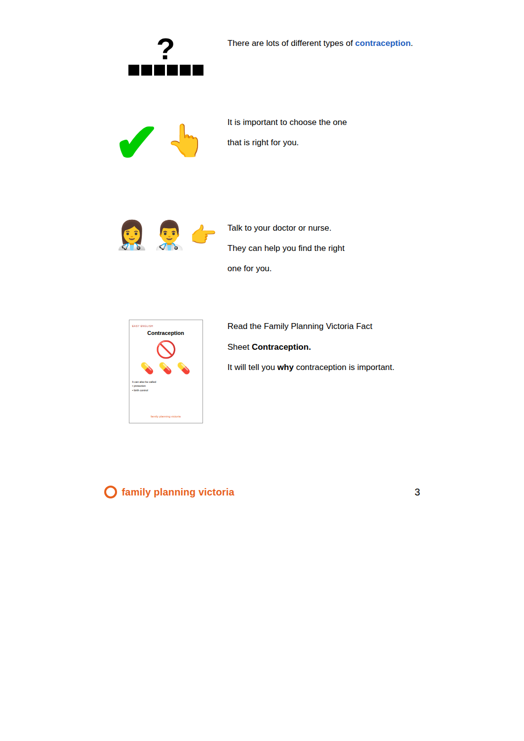?
There are lots of different types of contraception.
✔
👆
It is important to choose the one
that is right for you.
👩‍⚕️ 👨‍⚕️ 👉
Talk to your doctor or nurse.
They can help you find the right
one for you.
EASY ENGLISH
Contraception
🚫
💊 💊 💊
It can also be called
• protection
• birth control
family planning victoria
Read the Family Planning Victoria Fact
Sheet Contraception.
It will tell you why contraception is important.
family planning victoria
3